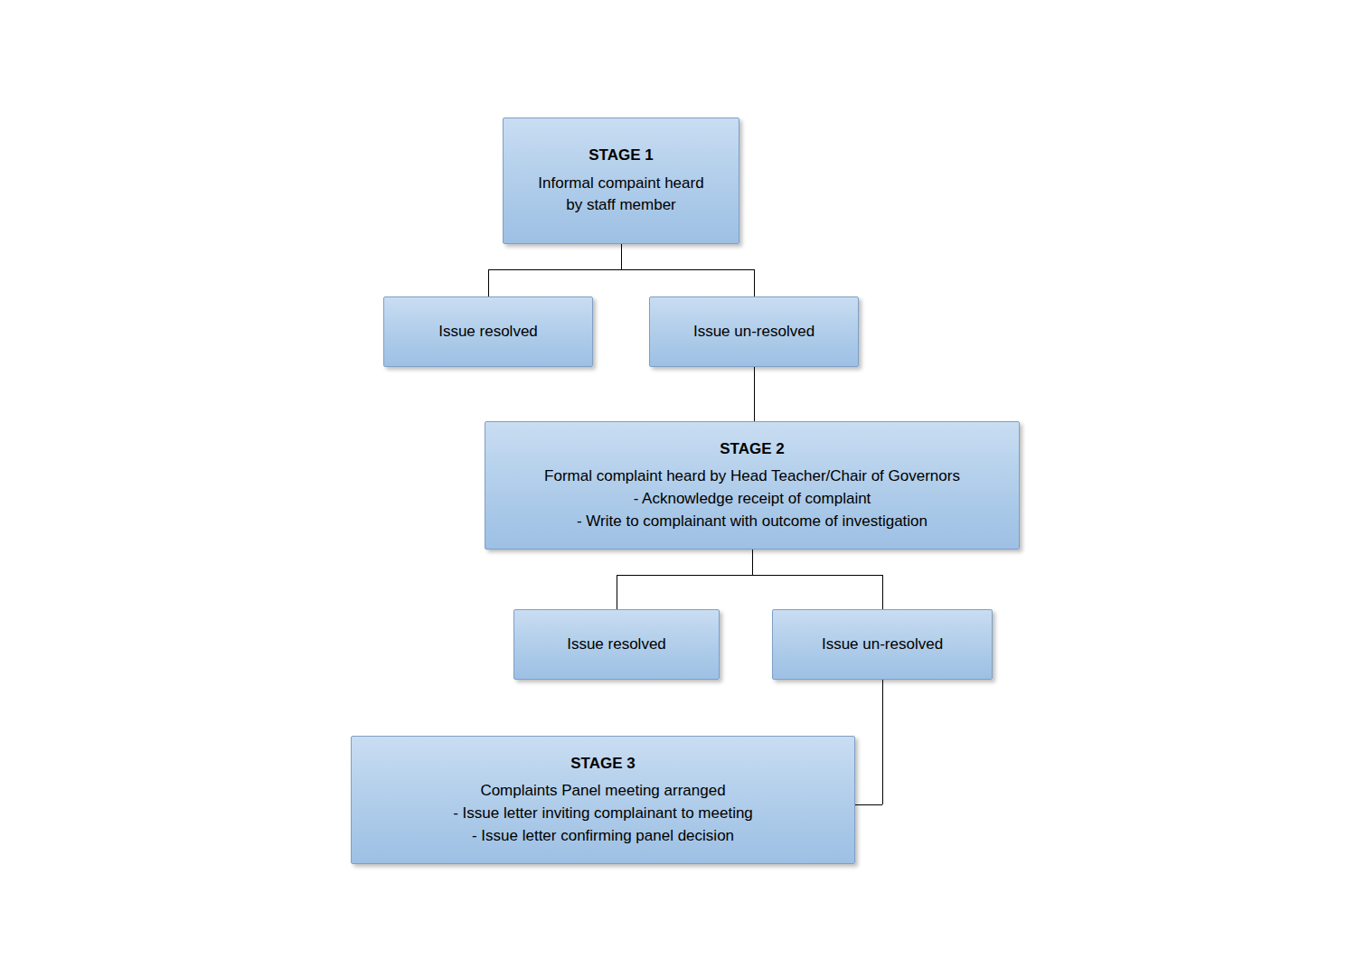STAGE 1
Informal compaint heard
by staff member
Issue resolved
Issue un-resolved
STAGE 2
Formal complaint heard by Head Teacher/Chair of Governors
- Acknowledge receipt of complaint
- Write to complainant with outcome of investigation
Issue resolved
Issue un-resolved
STAGE 3
Complaints Panel meeting arranged
- Issue letter inviting complainant to meeting
- Issue letter confirming panel decision